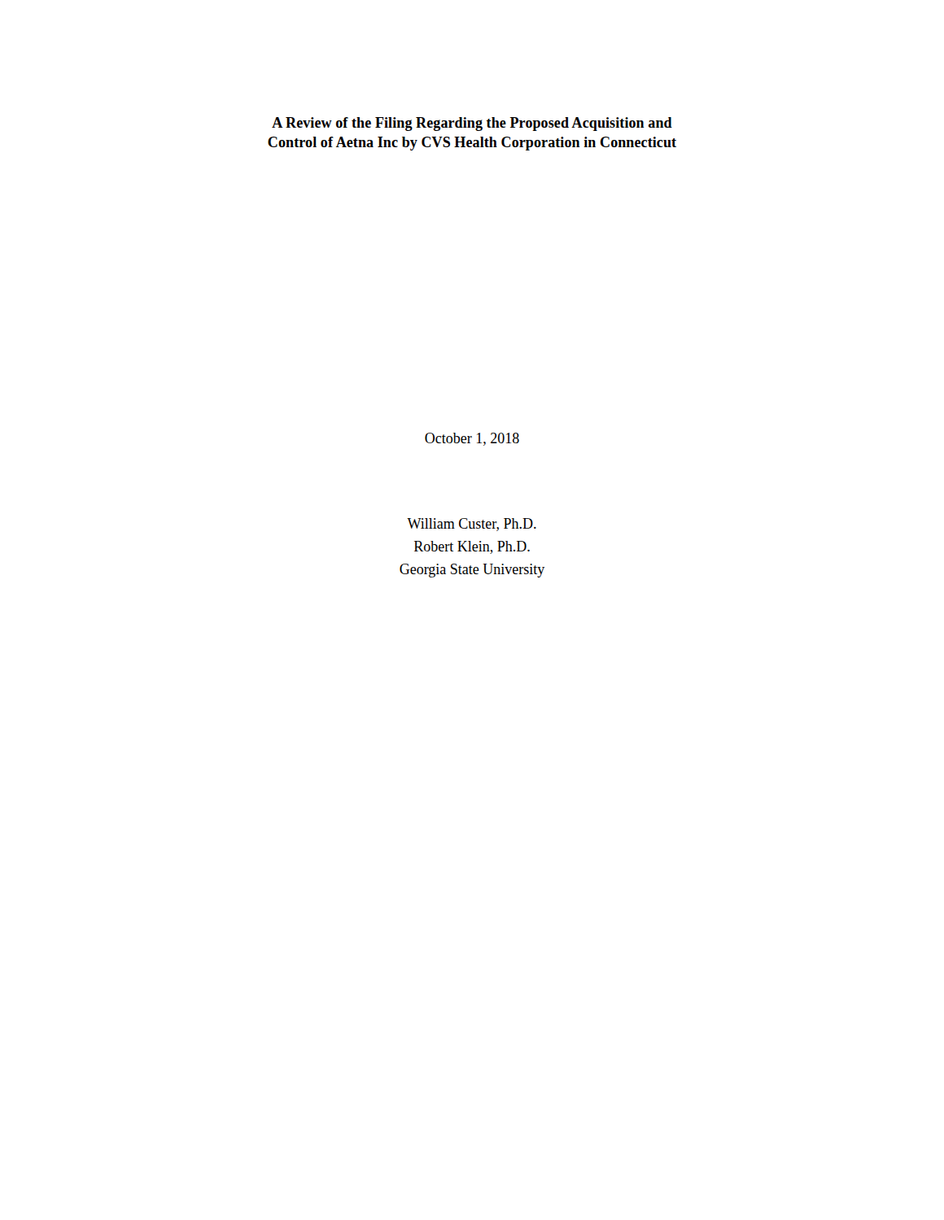A Review of the Filing Regarding the Proposed Acquisition and Control of Aetna Inc by CVS Health Corporation in Connecticut
October 1, 2018
William Custer, Ph.D.
Robert Klein, Ph.D.
Georgia State University